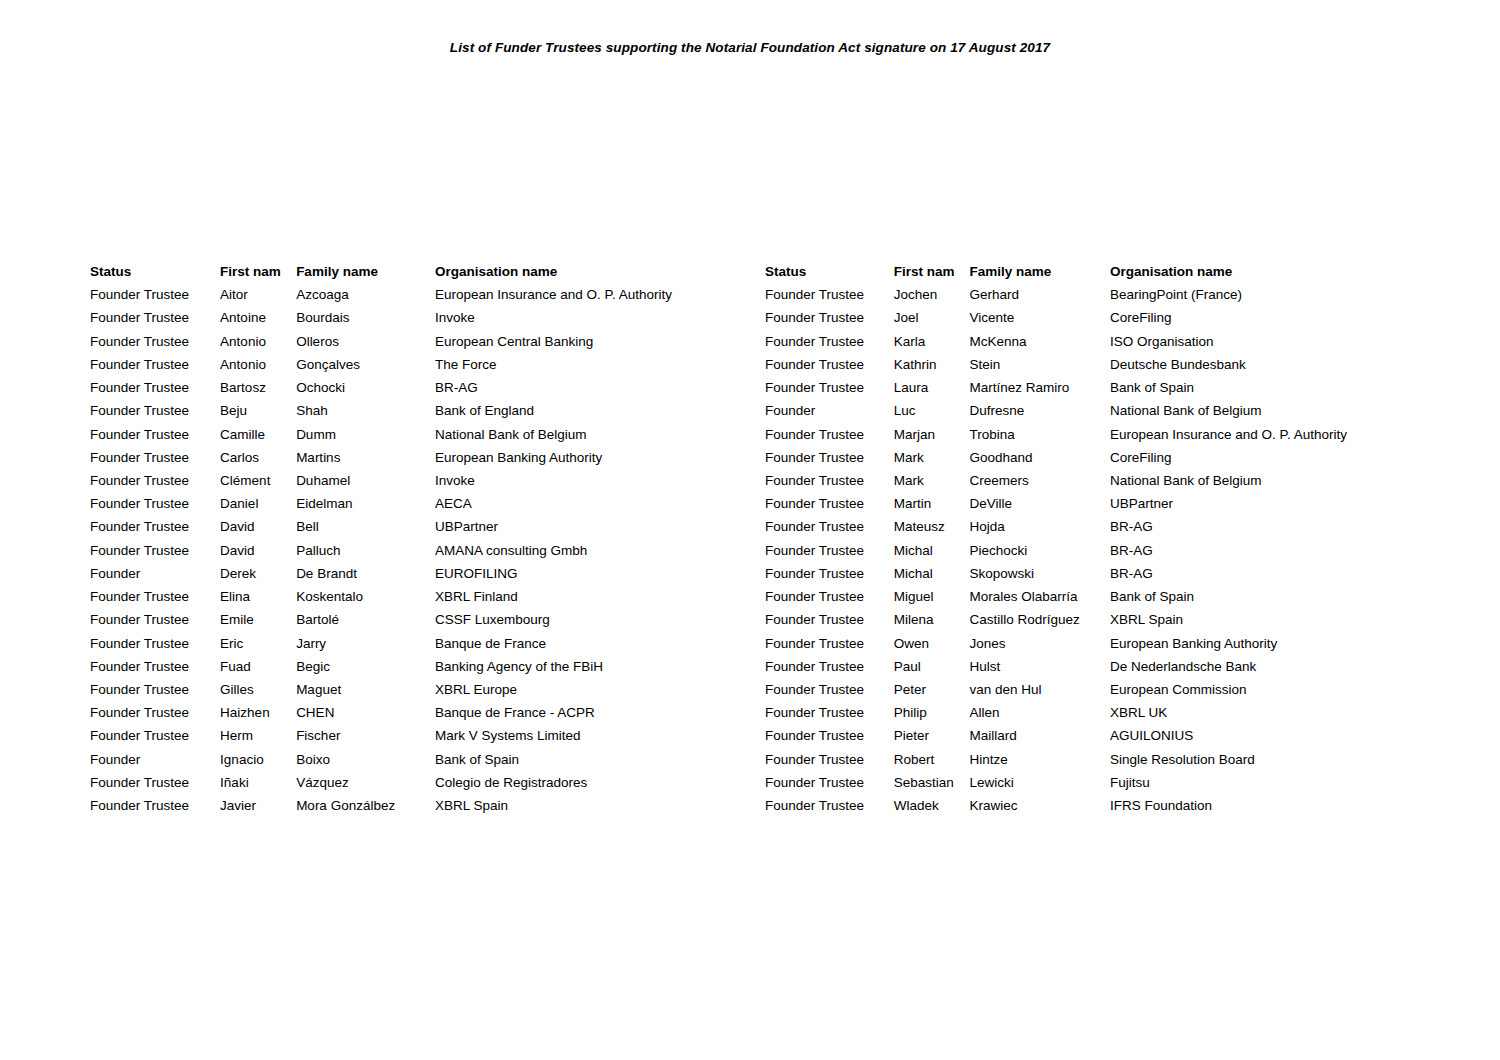List of Funder Trustees supporting the Notarial Foundation Act signature on 17 August 2017
| Status | First nam | Family name | Organisation name |
| --- | --- | --- | --- |
| Founder Trustee | Aitor | Azcoaga | European Insurance and O. P. Authority |
| Founder Trustee | Antoine | Bourdais | Invoke |
| Founder Trustee | Antonio | Olleros | European Central Banking |
| Founder Trustee | Antonio | Gonçalves | The Force |
| Founder Trustee | Bartosz | Ochocki | BR-AG |
| Founder Trustee | Beju | Shah | Bank of England |
| Founder Trustee | Camille | Dumm | National Bank of Belgium |
| Founder Trustee | Carlos | Martins | European Banking Authority |
| Founder Trustee | Clément | Duhamel | Invoke |
| Founder Trustee | Daniel | Eidelman | AECA |
| Founder Trustee | David | Bell | UBPartner |
| Founder Trustee | David | Palluch | AMANA consulting Gmbh |
| Founder | Derek | De Brandt | EUROFILING |
| Founder Trustee | Elina | Koskentalo | XBRL Finland |
| Founder Trustee | Emile | Bartolé | CSSF Luxembourg |
| Founder Trustee | Eric | Jarry | Banque de France |
| Founder Trustee | Fuad | Begic | Banking Agency of the FBiH |
| Founder Trustee | Gilles | Maguet | XBRL Europe |
| Founder Trustee | Haizhen | CHEN | Banque de France - ACPR |
| Founder Trustee | Herm | Fischer | Mark V Systems Limited |
| Founder | Ignacio | Boixo | Bank of Spain |
| Founder Trustee | Iñaki | Vázquez | Colegio de Registradores |
| Founder Trustee | Javier | Mora Gonzálbez | XBRL Spain |
| Status | First nam | Family name | Organisation name |
| --- | --- | --- | --- |
| Founder Trustee | Jochen | Gerhard | BearingPoint (France) |
| Founder Trustee | Joel | Vicente | CoreFiling |
| Founder Trustee | Karla | McKenna | ISO Organisation |
| Founder Trustee | Kathrin | Stein | Deutsche Bundesbank |
| Founder Trustee | Laura | Martínez Ramiro | Bank of Spain |
| Founder | Luc | Dufresne | National Bank of Belgium |
| Founder Trustee | Marjan | Trobina | European Insurance and O. P. Authority |
| Founder Trustee | Mark | Goodhand | CoreFiling |
| Founder Trustee | Mark | Creemers | National Bank of Belgium |
| Founder Trustee | Martin | DeVille | UBPartner |
| Founder Trustee | Mateusz | Hojda | BR-AG |
| Founder Trustee | Michal | Piechocki | BR-AG |
| Founder Trustee | Michal | Skopowski | BR-AG |
| Founder Trustee | Miguel | Morales Olabarría | Bank of Spain |
| Founder Trustee | Milena | Castillo Rodríguez | XBRL Spain |
| Founder Trustee | Owen | Jones | European Banking Authority |
| Founder Trustee | Paul | Hulst | De Nederlandsche Bank |
| Founder Trustee | Peter | van den Hul | European Commission |
| Founder Trustee | Philip | Allen | XBRL UK |
| Founder Trustee | Pieter | Maillard | AGUILONIUS |
| Founder Trustee | Robert | Hintze | Single Resolution Board |
| Founder Trustee | Sebastian | Lewicki | Fujitsu |
| Founder Trustee | Wladek | Krawiec | IFRS Foundation |